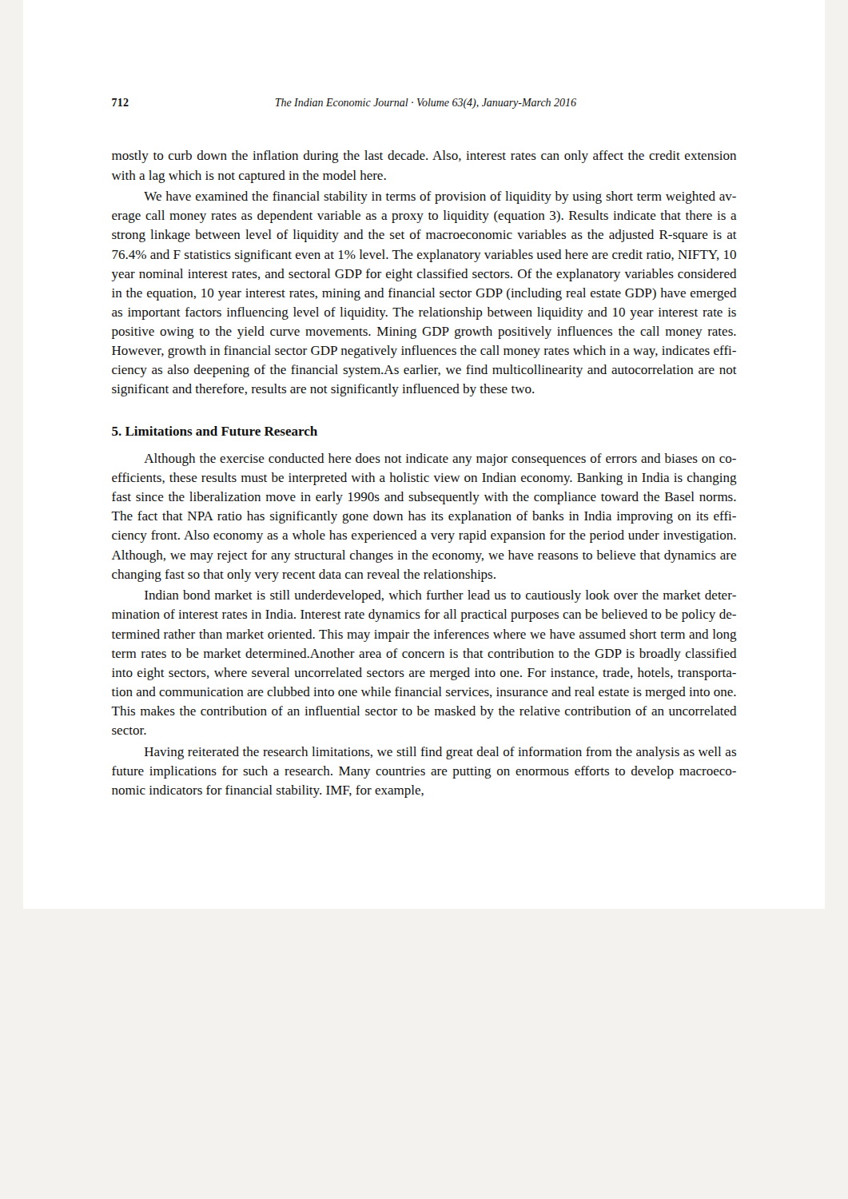712 The Indian Economic Journal · Volume 63(4), January-March 2016
mostly to curb down the inflation during the last decade. Also, interest rates can only affect the credit extension with a lag which is not captured in the model here.
We have examined the financial stability in terms of provision of liquidity by using short term weighted average call money rates as dependent variable as a proxy to liquidity (equation 3). Results indicate that there is a strong linkage between level of liquidity and the set of macroeconomic variables as the adjusted R-square is at 76.4% and F statistics significant even at 1% level. The explanatory variables used here are credit ratio, NIFTY, 10 year nominal interest rates, and sectoral GDP for eight classified sectors. Of the explanatory variables considered in the equation, 10 year interest rates, mining and financial sector GDP (including real estate GDP) have emerged as important factors influencing level of liquidity. The relationship between liquidity and 10 year interest rate is positive owing to the yield curve movements. Mining GDP growth positively influences the call money rates. However, growth in financial sector GDP negatively influences the call money rates which in a way, indicates efficiency as also deepening of the financial system.As earlier, we find multicollinearity and autocorrelation are not significant and therefore, results are not significantly influenced by these two.
5. Limitations and Future Research
Although the exercise conducted here does not indicate any major consequences of errors and biases on coefficients, these results must be interpreted with a holistic view on Indian economy. Banking in India is changing fast since the liberalization move in early 1990s and subsequently with the compliance toward the Basel norms. The fact that NPA ratio has significantly gone down has its explanation of banks in India improving on its efficiency front. Also economy as a whole has experienced a very rapid expansion for the period under investigation. Although, we may reject for any structural changes in the economy, we have reasons to believe that dynamics are changing fast so that only very recent data can reveal the relationships.
Indian bond market is still underdeveloped, which further lead us to cautiously look over the market determination of interest rates in India. Interest rate dynamics for all practical purposes can be believed to be policy determined rather than market oriented. This may impair the inferences where we have assumed short term and long term rates to be market determined.Another area of concern is that contribution to the GDP is broadly classified into eight sectors, where several uncorrelated sectors are merged into one. For instance, trade, hotels, transportation and communication are clubbed into one while financial services, insurance and real estate is merged into one. This makes the contribution of an influential sector to be masked by the relative contribution of an uncorrelated sector.
Having reiterated the research limitations, we still find great deal of information from the analysis as well as future implications for such a research. Many countries are putting on enormous efforts to develop macroeconomic indicators for financial stability. IMF, for example,